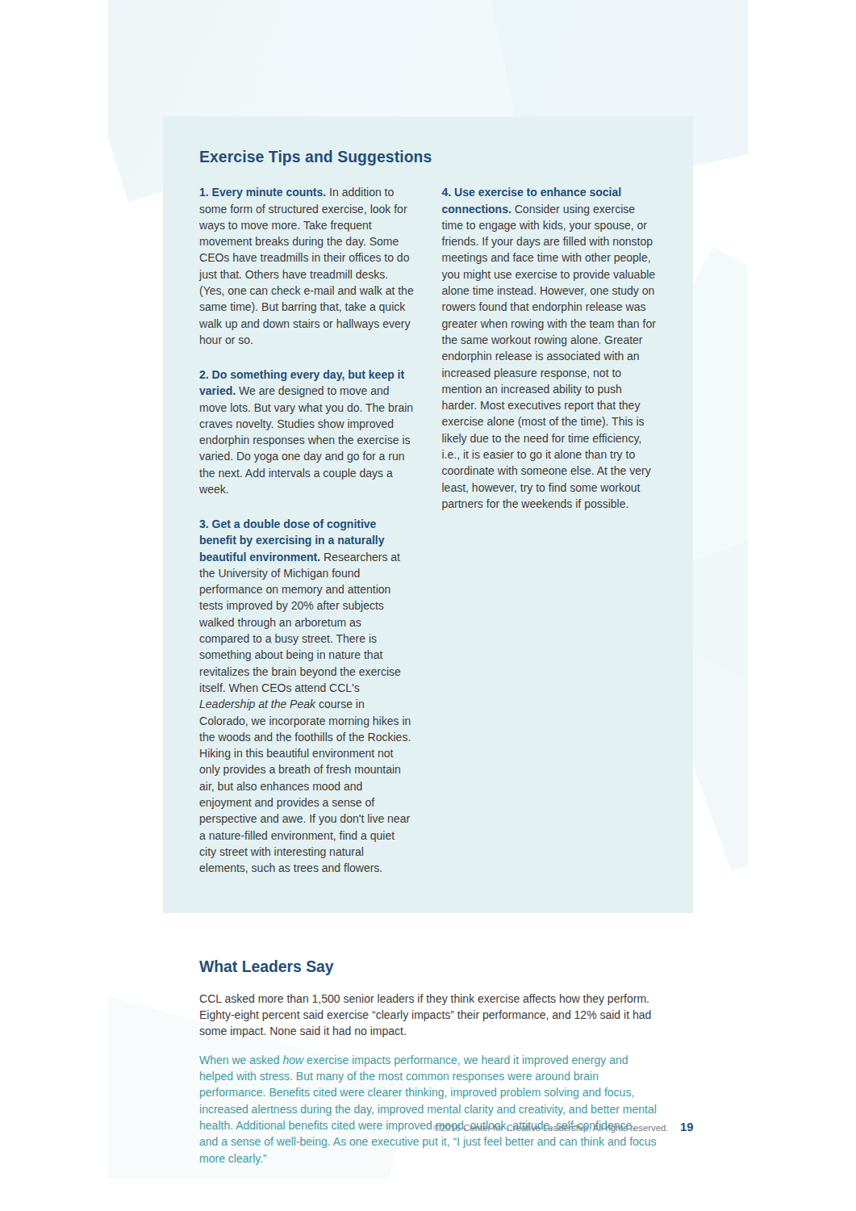Exercise Tips and Suggestions
1. Every minute counts. In addition to some form of structured exercise, look for ways to move more. Take frequent movement breaks during the day. Some CEOs have treadmills in their offices to do just that. Others have treadmill desks. (Yes, one can check e-mail and walk at the same time). But barring that, take a quick walk up and down stairs or hallways every hour or so.
2. Do something every day, but keep it varied. We are designed to move and move lots. But vary what you do. The brain craves novelty. Studies show improved endorphin responses when the exercise is varied. Do yoga one day and go for a run the next. Add intervals a couple days a week.
3. Get a double dose of cognitive benefit by exercising in a naturally beautiful environment. Researchers at the University of Michigan found performance on memory and attention tests improved by 20% after subjects walked through an arboretum as compared to a busy street. There is something about being in nature that revitalizes the brain beyond the exercise itself. When CEOs attend CCL's Leadership at the Peak course in Colorado, we incorporate morning hikes in the woods and the foothills of the Rockies. Hiking in this beautiful environment not only provides a breath of fresh mountain air, but also enhances mood and enjoyment and provides a sense of perspective and awe. If you don't live near a nature-filled environment, find a quiet city street with interesting natural elements, such as trees and flowers.
4. Use exercise to enhance social connections. Consider using exercise time to engage with kids, your spouse, or friends. If your days are filled with nonstop meetings and face time with other people, you might use exercise to provide valuable alone time instead. However, one study on rowers found that endorphin release was greater when rowing with the team than for the same workout rowing alone. Greater endorphin release is associated with an increased pleasure response, not to mention an increased ability to push harder. Most executives report that they exercise alone (most of the time). This is likely due to the need for time efficiency, i.e., it is easier to go it alone than try to coordinate with someone else. At the very least, however, try to find some workout partners for the weekends if possible.
What Leaders Say
CCL asked more than 1,500 senior leaders if they think exercise affects how they perform. Eighty-eight percent said exercise “clearly impacts” their performance, and 12% said it had some impact. None said it had no impact.
When we asked how exercise impacts performance, we heard it improved energy and helped with stress. But many of the most common responses were around brain performance. Benefits cited were clearer thinking, improved problem solving and focus, increased alertness during the day, improved mental clarity and creativity, and better mental health. Additional benefits cited were improved mood, outlook, attitude, self-confidence, and a sense of well-being. As one executive put it, “I just feel better and can think and focus more clearly.”
©2016 Center for Creative Leadership. All rights reserved. 19